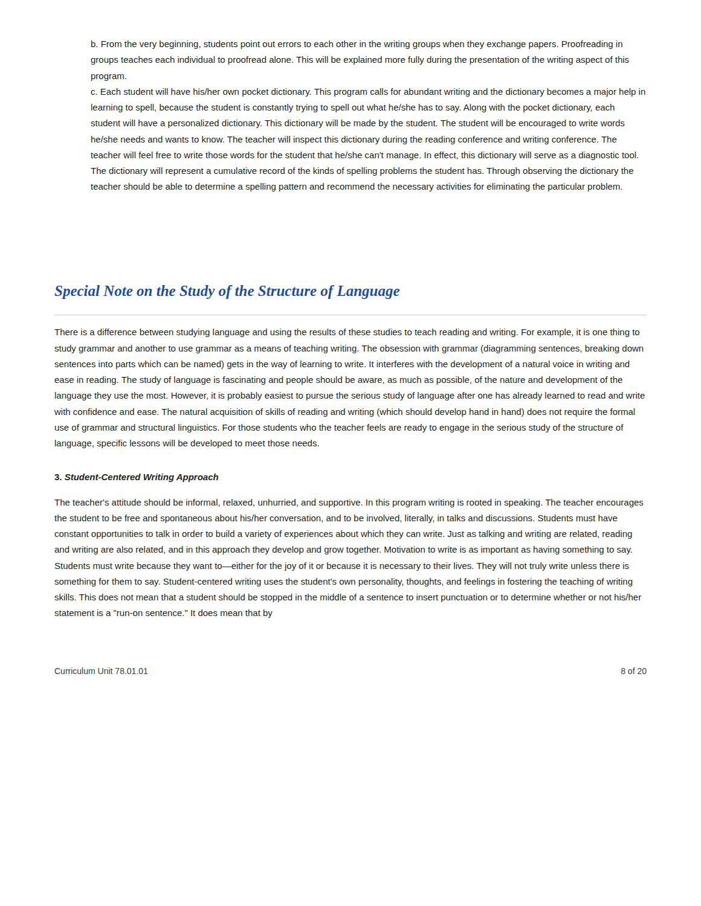b. From the very beginning, students point out errors to each other in the writing groups when they exchange papers. Proofreading in groups teaches each individual to proofread alone. This will be explained more fully during the presentation of the writing aspect of this program.
c. Each student will have his/her own pocket dictionary. This program calls for abundant writing and the dictionary becomes a major help in learning to spell, because the student is constantly trying to spell out what he/she has to say. Along with the pocket dictionary, each student will have a personalized dictionary. This dictionary will be made by the student. The student will be encouraged to write words he/she needs and wants to know. The teacher will inspect this dictionary during the reading conference and writing conference. The teacher will feel free to write those words for the student that he/she can't manage. In effect, this dictionary will serve as a diagnostic tool. The dictionary will represent a cumulative record of the kinds of spelling problems the student has. Through observing the dictionary the teacher should be able to determine a spelling pattern and recommend the necessary activities for eliminating the particular problem.
Special Note on the Study of the Structure of Language
There is a difference between studying language and using the results of these studies to teach reading and writing. For example, it is one thing to study grammar and another to use grammar as a means of teaching writing. The obsession with grammar (diagramming sentences, breaking down sentences into parts which can be named) gets in the way of learning to write. It interferes with the development of a natural voice in writing and ease in reading. The study of language is fascinating and people should be aware, as much as possible, of the nature and development of the language they use the most. However, it is probably easiest to pursue the serious study of language after one has already learned to read and write with confidence and ease. The natural acquisition of skills of reading and writing (which should develop hand in hand) does not require the formal use of grammar and structural linguistics. For those students who the teacher feels are ready to engage in the serious study of the structure of language, specific lessons will be developed to meet those needs.
3. Student-Centered Writing Approach
The teacher's attitude should be informal, relaxed, unhurried, and supportive. In this program writing is rooted in speaking. The teacher encourages the student to be free and spontaneous about his/her conversation, and to be involved, literally, in talks and discussions. Students must have constant opportunities to talk in order to build a variety of experiences about which they can write. Just as talking and writing are related, reading and writing are also related, and in this approach they develop and grow together. Motivation to write is as important as having something to say. Students must write because they want to—either for the joy of it or because it is necessary to their lives. They will not truly write unless there is something for them to say. Student-centered writing uses the student's own personality, thoughts, and feelings in fostering the teaching of writing skills. This does not mean that a student should be stopped in the middle of a sentence to insert punctuation or to determine whether or not his/her statement is a "run-on sentence." It does mean that by
Curriculum Unit 78.01.01 8 of 20